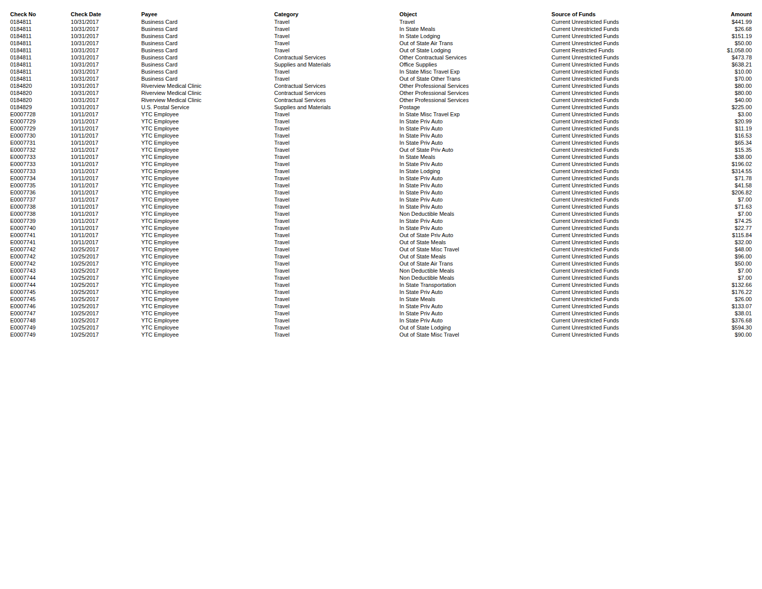| Check No | Check Date | Payee | Category | Object | Source of Funds | Amount |
| --- | --- | --- | --- | --- | --- | --- |
| 0184811 | 10/31/2017 | Business Card | Travel | Travel | Current Unrestricted Funds | $441.99 |
| 0184811 | 10/31/2017 | Business Card | Travel | In State Meals | Current Unrestricted Funds | $26.68 |
| 0184811 | 10/31/2017 | Business Card | Travel | In State Lodging | Current Unrestricted Funds | $151.19 |
| 0184811 | 10/31/2017 | Business Card | Travel | Out of State Air Trans | Current Unrestricted Funds | $50.00 |
| 0184811 | 10/31/2017 | Business Card | Travel | Out of State Lodging | Current Restricted Funds | $1,058.00 |
| 0184811 | 10/31/2017 | Business Card | Contractual Services | Other Contractual Services | Current Unrestricted Funds | $473.78 |
| 0184811 | 10/31/2017 | Business Card | Supplies and Materials | Office Supplies | Current Unrestricted Funds | $638.21 |
| 0184811 | 10/31/2017 | Business Card | Travel | In State Misc Travel Exp | Current Unrestricted Funds | $10.00 |
| 0184811 | 10/31/2017 | Business Card | Travel | Out of State Other Trans | Current Unrestricted Funds | $70.00 |
| 0184820 | 10/31/2017 | Riverview Medical Clinic | Contractual Services | Other Professional Services | Current Unrestricted Funds | $80.00 |
| 0184820 | 10/31/2017 | Riverview Medical Clinic | Contractual Services | Other Professional Services | Current Unrestricted Funds | $80.00 |
| 0184820 | 10/31/2017 | Riverview Medical Clinic | Contractual Services | Other Professional Services | Current Unrestricted Funds | $40.00 |
| 0184829 | 10/31/2017 | U.S. Postal Service | Supplies and Materials | Postage | Current Unrestricted Funds | $225.00 |
| E0007728 | 10/11/2017 | YTC Employee | Travel | In State Misc Travel Exp | Current Unrestricted Funds | $3.00 |
| E0007729 | 10/11/2017 | YTC Employee | Travel | In State Priv Auto | Current Unrestricted Funds | $20.99 |
| E0007729 | 10/11/2017 | YTC Employee | Travel | In State Priv Auto | Current Unrestricted Funds | $11.19 |
| E0007730 | 10/11/2017 | YTC Employee | Travel | In State Priv Auto | Current Unrestricted Funds | $16.53 |
| E0007731 | 10/11/2017 | YTC Employee | Travel | In State Priv Auto | Current Unrestricted Funds | $65.34 |
| E0007732 | 10/11/2017 | YTC Employee | Travel | Out of State Priv Auto | Current Unrestricted Funds | $15.35 |
| E0007733 | 10/11/2017 | YTC Employee | Travel | In State Meals | Current Unrestricted Funds | $38.00 |
| E0007733 | 10/11/2017 | YTC Employee | Travel | In State Priv Auto | Current Unrestricted Funds | $196.02 |
| E0007733 | 10/11/2017 | YTC Employee | Travel | In State Lodging | Current Unrestricted Funds | $314.55 |
| E0007734 | 10/11/2017 | YTC Employee | Travel | In State Priv Auto | Current Unrestricted Funds | $71.78 |
| E0007735 | 10/11/2017 | YTC Employee | Travel | In State Priv Auto | Current Unrestricted Funds | $41.58 |
| E0007736 | 10/11/2017 | YTC Employee | Travel | In State Priv Auto | Current Unrestricted Funds | $206.82 |
| E0007737 | 10/11/2017 | YTC Employee | Travel | In State Priv Auto | Current Unrestricted Funds | $7.00 |
| E0007738 | 10/11/2017 | YTC Employee | Travel | In State Priv Auto | Current Unrestricted Funds | $71.63 |
| E0007738 | 10/11/2017 | YTC Employee | Travel | Non Deductible Meals | Current Unrestricted Funds | $7.00 |
| E0007739 | 10/11/2017 | YTC Employee | Travel | In State Priv Auto | Current Unrestricted Funds | $74.25 |
| E0007740 | 10/11/2017 | YTC Employee | Travel | In State Priv Auto | Current Unrestricted Funds | $22.77 |
| E0007741 | 10/11/2017 | YTC Employee | Travel | Out of State Priv Auto | Current Unrestricted Funds | $115.84 |
| E0007741 | 10/11/2017 | YTC Employee | Travel | Out of State Meals | Current Unrestricted Funds | $32.00 |
| E0007742 | 10/25/2017 | YTC Employee | Travel | Out of State Misc Travel | Current Unrestricted Funds | $48.00 |
| E0007742 | 10/25/2017 | YTC Employee | Travel | Out of State Meals | Current Unrestricted Funds | $96.00 |
| E0007742 | 10/25/2017 | YTC Employee | Travel | Out of State Air Trans | Current Unrestricted Funds | $50.00 |
| E0007743 | 10/25/2017 | YTC Employee | Travel | Non Deductible Meals | Current Unrestricted Funds | $7.00 |
| E0007744 | 10/25/2017 | YTC Employee | Travel | Non Deductible Meals | Current Unrestricted Funds | $7.00 |
| E0007744 | 10/25/2017 | YTC Employee | Travel | In State Transportation | Current Unrestricted Funds | $132.66 |
| E0007745 | 10/25/2017 | YTC Employee | Travel | In State Priv Auto | Current Unrestricted Funds | $176.22 |
| E0007745 | 10/25/2017 | YTC Employee | Travel | In State Meals | Current Unrestricted Funds | $26.00 |
| E0007746 | 10/25/2017 | YTC Employee | Travel | In State Priv Auto | Current Unrestricted Funds | $133.07 |
| E0007747 | 10/25/2017 | YTC Employee | Travel | In State Priv Auto | Current Unrestricted Funds | $38.01 |
| E0007748 | 10/25/2017 | YTC Employee | Travel | In State Priv Auto | Current Unrestricted Funds | $376.68 |
| E0007749 | 10/25/2017 | YTC Employee | Travel | Out of State Lodging | Current Unrestricted Funds | $594.30 |
| E0007749 | 10/25/2017 | YTC Employee | Travel | Out of State Misc Travel | Current Unrestricted Funds | $90.00 |